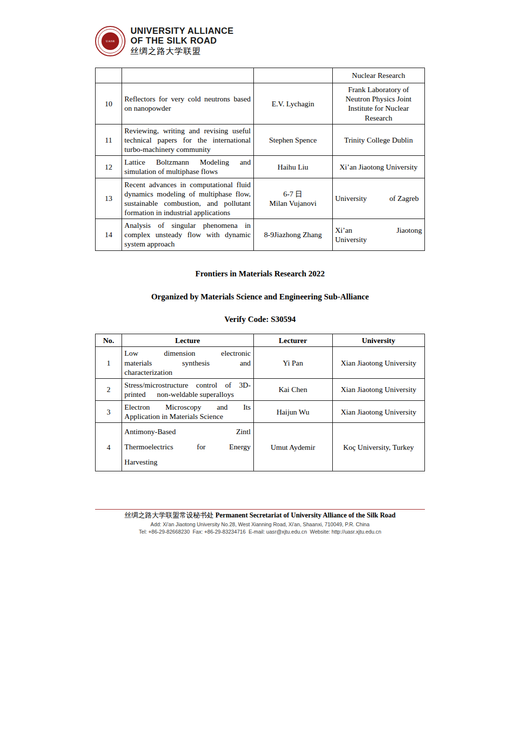UASR
UNIVERSITY ALLIANCE
OF THE SILK ROAD
丝绸之路大学联盟
| | | | Nuclear Research |
| 10 | Reflectors for very cold neutrons based on nanopowder | E.V. Lychagin | Frank Laboratory of Neutron Physics Joint Institute for Nuclear Research |
| 11 | Reviewing, writing and revising useful technical papers for the international turbo-machinery community | Stephen Spence | Trinity College Dublin |
| 12 | Lattice Boltzmann Modeling and simulation of multiphase flows | Haihu Liu | Xi’an Jiaotong University |
| 13 | Recent advances in computational fluid dynamics modeling of multiphase flow, sustainable combustion, and pollutant formation in industrial applications | 6-7 日 Milan Vujanovi | University of Zagreb |
| 14 | Analysis of singular phenomena in complex unsteady flow with dynamic system approach | 8-9Jiazhong Zhang | Xi’an Jiaotong University |
Frontiers in Materials Research 2022
Organized by Materials Science and Engineering Sub-Alliance
Verify Code: S30594
| No. | Lecture | Lecturer | University |
| --- | --- | --- | --- |
| 1 | Low dimension electronic materials synthesis and characterization | Yi Pan | Xian Jiaotong University |
| 2 | Stress/microstructure control of 3D-printed non-weldable superalloys | Kai Chen | Xian Jiaotong University |
| 3 | Electron Microscopy and Its Application in Materials Science | Haijun Wu | Xian Jiaotong University |
| 4 | Antimony-Based Zintl Thermoelectrics for Energy Harvesting | Umut Aydemir | Koç University, Turkey |
丝绸之路大学联盟常设秘书处 Permanent Secretariat of University Alliance of the Silk Road
Add: Xi'an Jiaotong University No.28, West Xianning Road, Xi'an, Shaanxi, 710049, P.R. China
Tel: +86-29-82668230 Fax: +86-29-83234716 E-mail: uasr@xjtu.edu.cn Website: http://uasr.xjtu.edu.cn